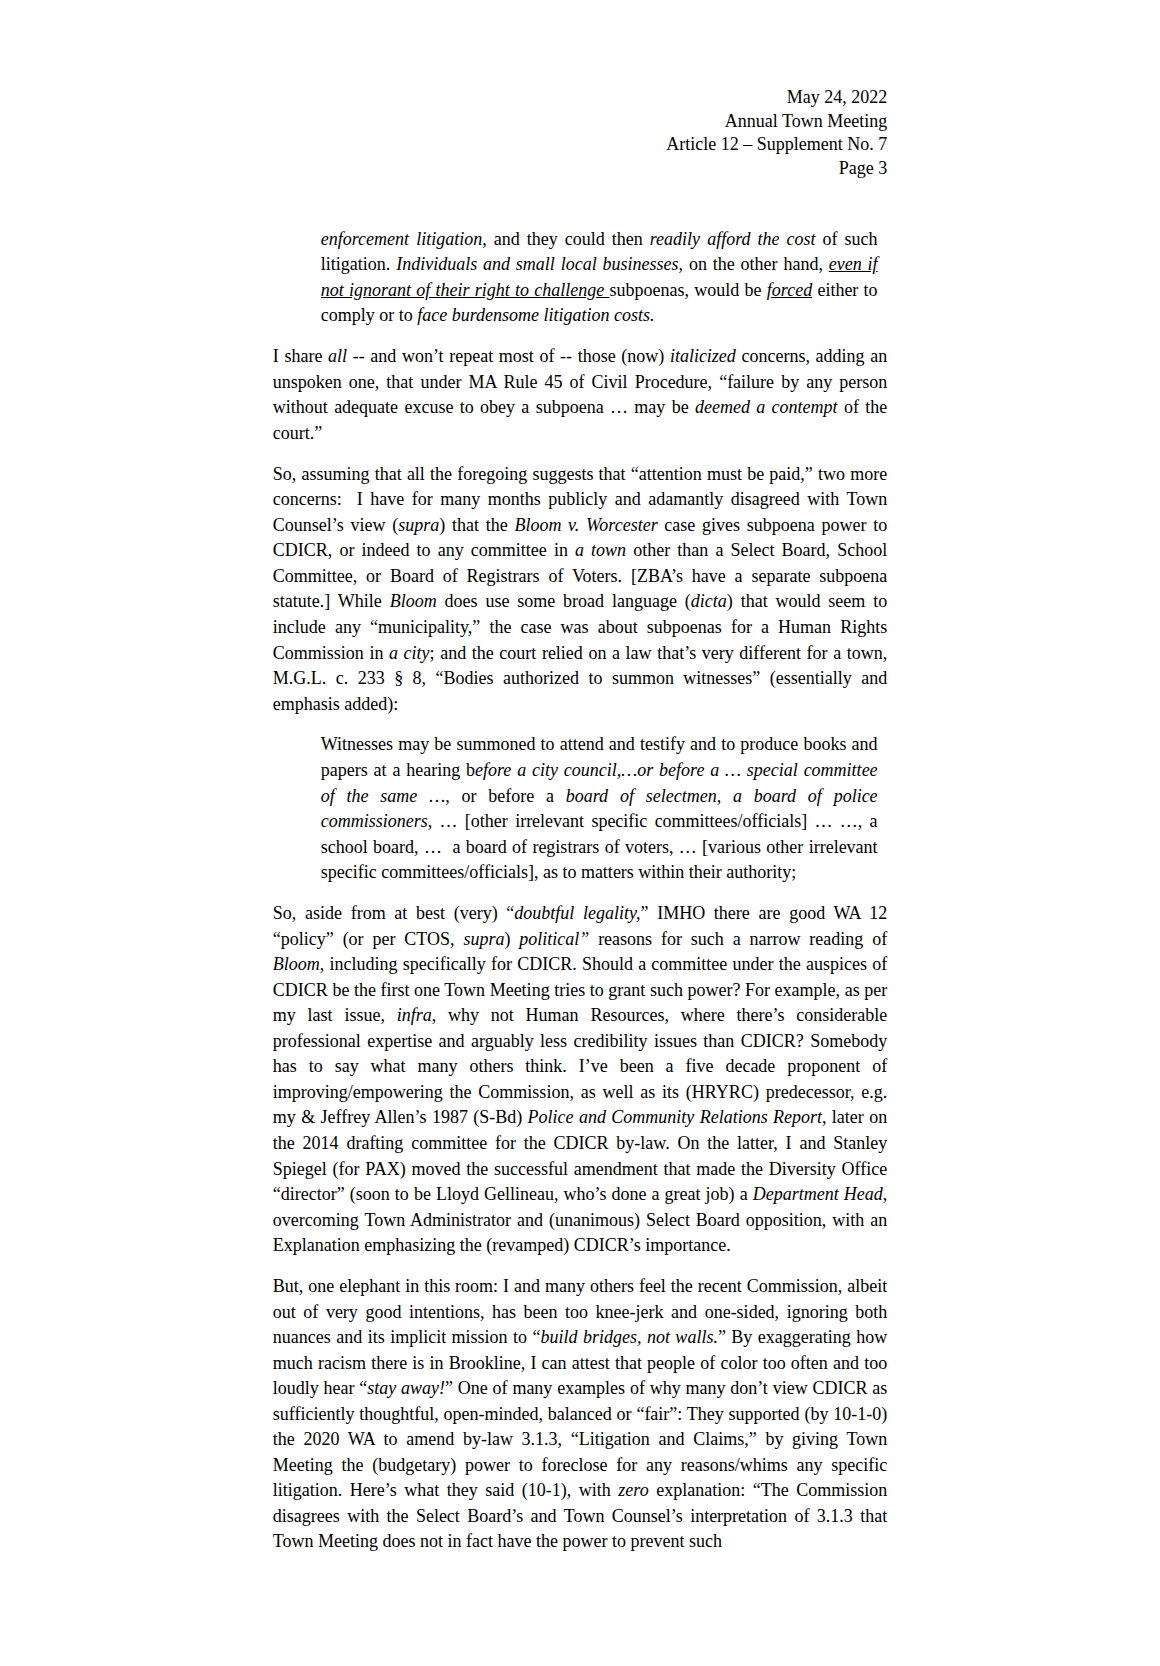May 24, 2022
Annual Town Meeting
Article 12 – Supplement No. 7
Page 3
enforcement litigation, and they could then readily afford the cost of such litigation. Individuals and small local businesses, on the other hand, even if not ignorant of their right to challenge subpoenas, would be forced either to comply or to face burdensome litigation costs.
I share all -- and won’t repeat most of -- those (now) italicized concerns, adding an unspoken one, that under MA Rule 45 of Civil Procedure, “failure by any person without adequate excuse to obey a subpoena … may be deemed a contempt of the court.”
So, assuming that all the foregoing suggests that “attention must be paid,” two more concerns: I have for many months publicly and adamantly disagreed with Town Counsel’s view (supra) that the Bloom v. Worcester case gives subpoena power to CDICR, or indeed to any committee in a town other than a Select Board, School Committee, or Board of Registrars of Voters. [ZBA’s have a separate subpoena statute.] While Bloom does use some broad language (dicta) that would seem to include any “municipality,” the case was about subpoenas for a Human Rights Commission in a city; and the court relied on a law that’s very different for a town, M.G.L. c. 233 § 8, “Bodies authorized to summon witnesses” (essentially and emphasis added):
Witnesses may be summoned to attend and testify and to produce books and papers at a hearing before a city council,…or before a … special committee of the same …, or before a board of selectmen, a board of police commissioners, … [other irrelevant specific committees/officials] … …, a school board, … a board of registrars of voters, … [various other irrelevant specific committees/officials], as to matters within their authority;
So, aside from at best (very) “doubtful legality,” IMHO there are good WA 12 “policy” (or per CTOS, supra) political” reasons for such a narrow reading of Bloom, including specifically for CDICR. Should a committee under the auspices of CDICR be the first one Town Meeting tries to grant such power? For example, as per my last issue, infra, why not Human Resources, where there’s considerable professional expertise and arguably less credibility issues than CDICR? Somebody has to say what many others think. I’ve been a five decade proponent of improving/empowering the Commission, as well as its (HRYRC) predecessor, e.g. my & Jeffrey Allen’s 1987 (S-Bd) Police and Community Relations Report, later on the 2014 drafting committee for the CDICR by-law. On the latter, I and Stanley Spiegel (for PAX) moved the successful amendment that made the Diversity Office “director” (soon to be Lloyd Gellineau, who’s done a great job) a Department Head, overcoming Town Administrator and (unanimous) Select Board opposition, with an Explanation emphasizing the (revamped) CDICR’s importance.
But, one elephant in this room: I and many others feel the recent Commission, albeit out of very good intentions, has been too knee-jerk and one-sided, ignoring both nuances and its implicit mission to “build bridges, not walls.” By exaggerating how much racism there is in Brookline, I can attest that people of color too often and too loudly hear “stay away!” One of many examples of why many don’t view CDICR as sufficiently thoughtful, open-minded, balanced or “fair”: They supported (by 10-1-0) the 2020 WA to amend by-law 3.1.3, “Litigation and Claims,” by giving Town Meeting the (budgetary) power to foreclose for any reasons/whims any specific litigation. Here’s what they said (10-1), with zero explanation: “The Commission disagrees with the Select Board’s and Town Counsel’s interpretation of 3.1.3 that Town Meeting does not in fact have the power to prevent such